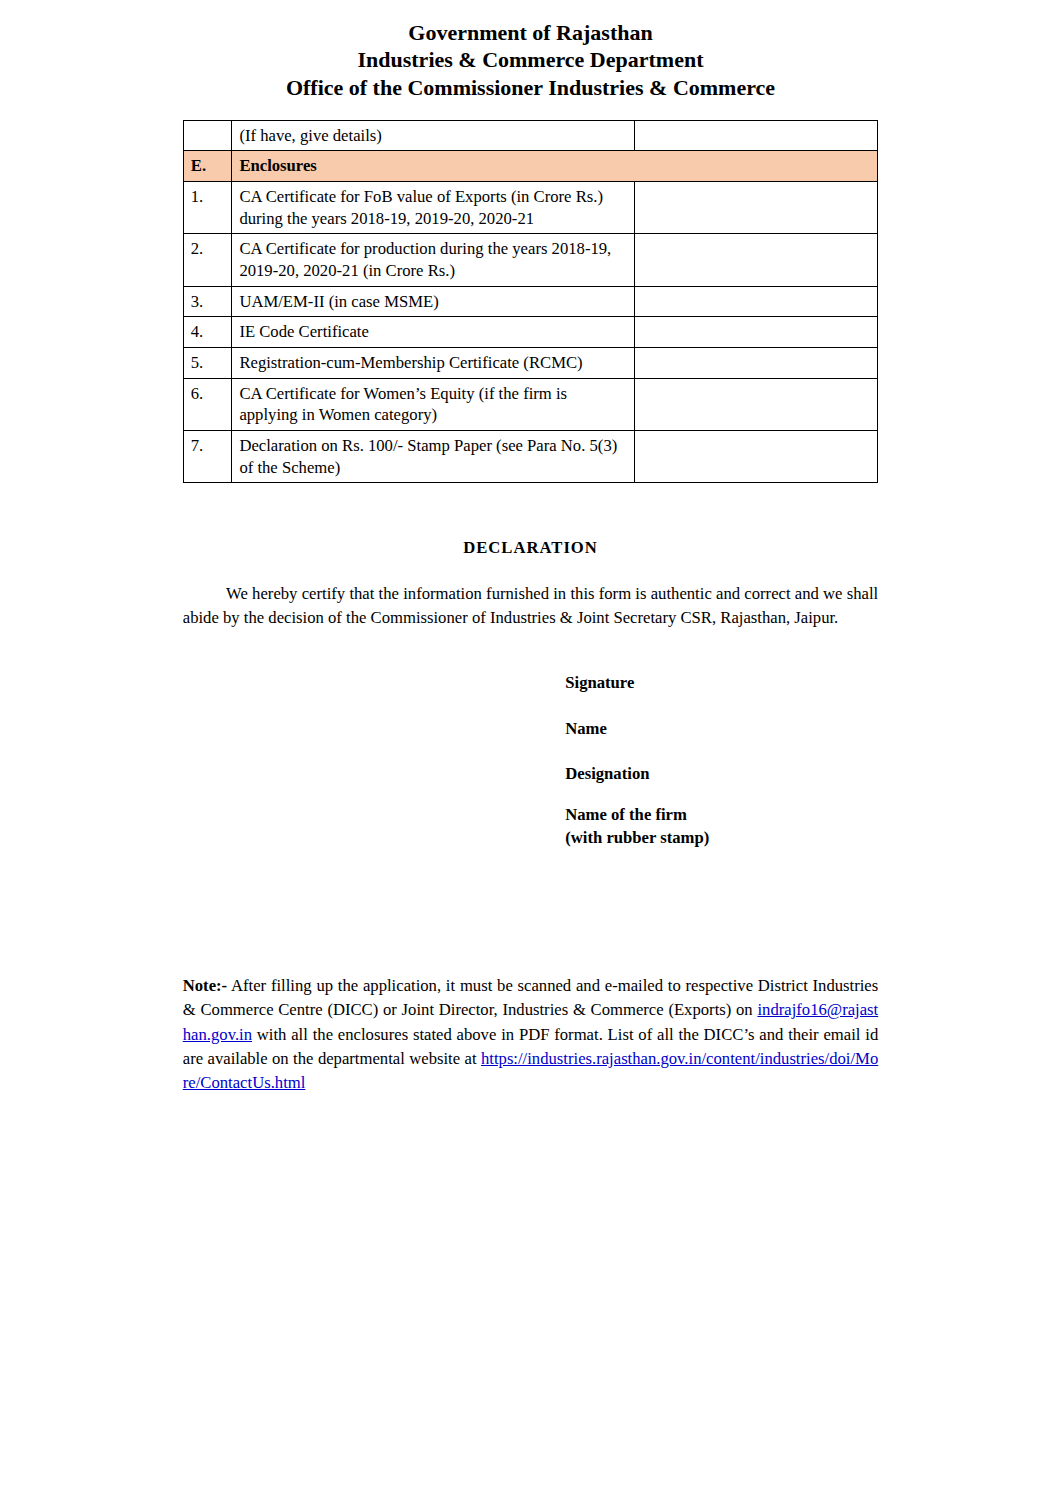Government of Rajasthan
Industries & Commerce Department
Office of the Commissioner Industries & Commerce
| | (If have, give details) | |
| E. | Enclosures |
| 1. | CA Certificate for FoB value of Exports (in Crore Rs.) during the years 2018-19, 2019-20, 2020-21 | |
| 2. | CA Certificate for production during the years 2018-19, 2019-20, 2020-21 (in Crore Rs.) | |
| 3. | UAM/EM-II (in case MSME) | |
| 4. | IE Code Certificate | |
| 5. | Registration-cum-Membership Certificate (RCMC) | |
| 6. | CA Certificate for Women’s Equity (if the firm is applying in Women category) | |
| 7. | Declaration on Rs. 100/- Stamp Paper (see Para No. 5(3) of the Scheme) | |
DECLARATION
We hereby certify that the information furnished in this form is authentic and correct and we shall abide by the decision of the Commissioner of Industries & Joint Secretary CSR, Rajasthan, Jaipur.
Signature
Name
Designation
Name of the firm
(with rubber stamp)
Note:- After filling up the application, it must be scanned and e-mailed to respective District Industries & Commerce Centre (DICC) or Joint Director, Industries & Commerce (Exports) on indrajfo16@rajasthan.gov.in with all the enclosures stated above in PDF format. List of all the DICC’s and their email id are available on the departmental website at https://industries.rajasthan.gov.in/content/industries/doi/More/ContactUs.html